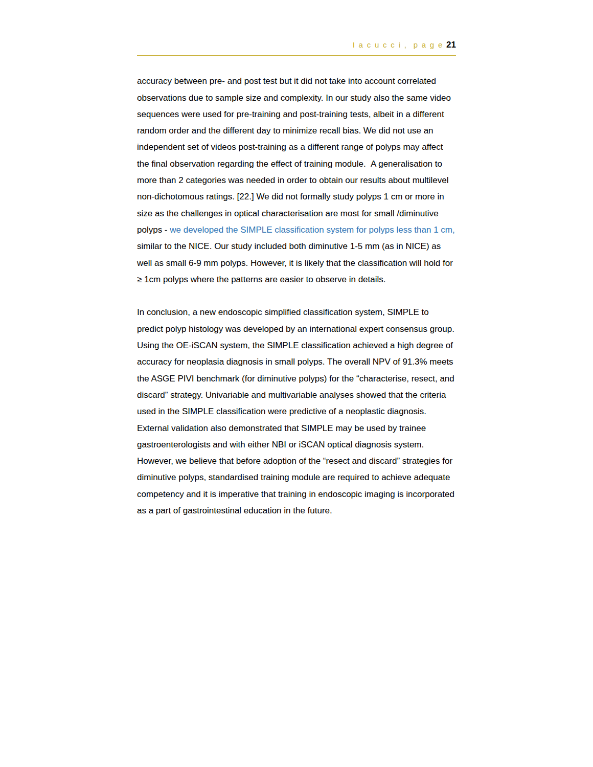I a c u c c i , p a g e 21
accuracy between pre- and post test but it did not take into account correlated observations due to sample size and complexity. In our study also the same video sequences were used for pre-training and post-training tests, albeit in a different random order and the different day to minimize recall bias. We did not use an independent set of videos post-training as a different range of polyps may affect the final observation regarding the effect of training module. A generalisation to more than 2 categories was needed in order to obtain our results about multilevel non-dichotomous ratings. [22.] We did not formally study polyps 1 cm or more in size as the challenges in optical characterisation are most for small /diminutive polyps - we developed the SIMPLE classification system for polyps less than 1 cm, similar to the NICE. Our study included both diminutive 1-5 mm (as in NICE) as well as small 6-9 mm polyps. However, it is likely that the classification will hold for ≥ 1cm polyps where the patterns are easier to observe in details.
In conclusion, a new endoscopic simplified classification system, SIMPLE to predict polyp histology was developed by an international expert consensus group. Using the OE-iSCAN system, the SIMPLE classification achieved a high degree of accuracy for neoplasia diagnosis in small polyps. The overall NPV of 91.3% meets the ASGE PIVI benchmark (for diminutive polyps) for the “characterise, resect, and discard” strategy. Univariable and multivariable analyses showed that the criteria used in the SIMPLE classification were predictive of a neoplastic diagnosis. External validation also demonstrated that SIMPLE may be used by trainee gastroenterologists and with either NBI or iSCAN optical diagnosis system. However, we believe that before adoption of the “resect and discard” strategies for diminutive polyps, standardised training module are required to achieve adequate competency and it is imperative that training in endoscopic imaging is incorporated as a part of gastrointestinal education in the future.